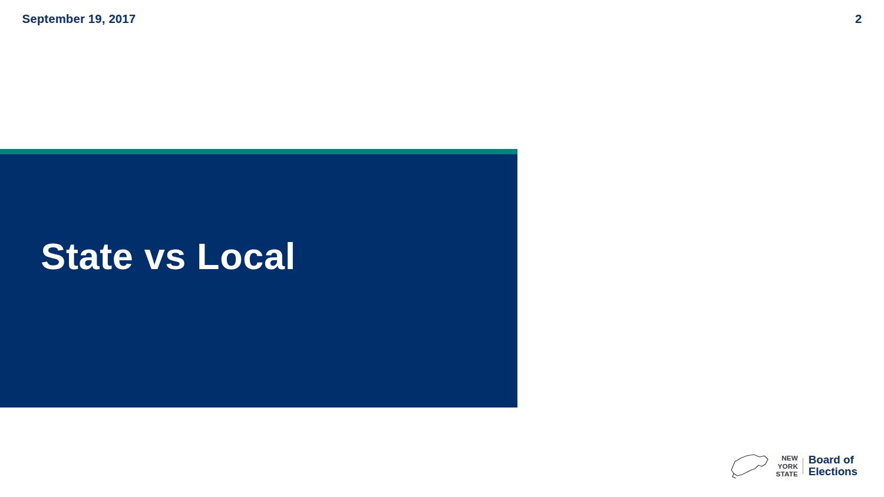September 19, 2017
2
State vs Local
New
York
State
Board of
Elections